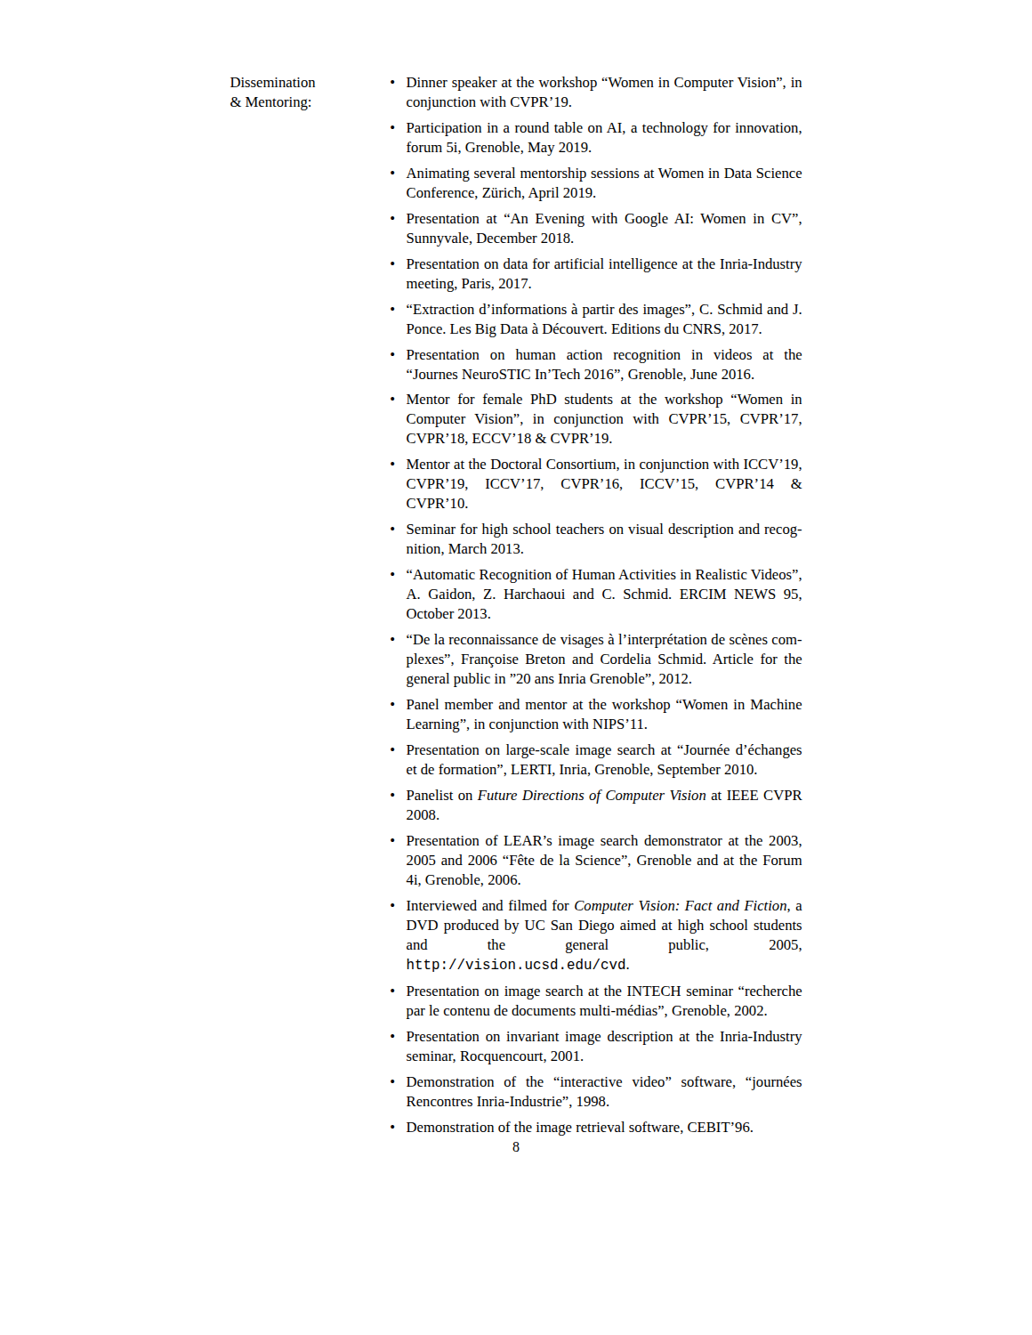Dissemination & Mentoring:
Dinner speaker at the workshop “Women in Computer Vision”, in conjunction with CVPR’19.
Participation in a round table on AI, a technology for innovation, forum 5i, Grenoble, May 2019.
Animating several mentorship sessions at Women in Data Science Conference, Zürich, April 2019.
Presentation at “An Evening with Google AI: Women in CV”, Sunnyvale, December 2018.
Presentation on data for artificial intelligence at the Inria-Industry meeting, Paris, 2017.
“Extraction d’informations à partir des images”, C. Schmid and J. Ponce. Les Big Data à Découvert. Editions du CNRS, 2017.
Presentation on human action recognition in videos at the “Journes NeuroSTIC In’Tech 2016”, Grenoble, June 2016.
Mentor for female PhD students at the workshop “Women in Computer Vision”, in conjunction with CVPR’15, CVPR’17, CVPR’18, ECCV’18 & CVPR’19.
Mentor at the Doctoral Consortium, in conjunction with ICCV’19, CVPR’19, ICCV’17, CVPR’16, ICCV’15, CVPR’14 & CVPR’10.
Seminar for high school teachers on visual description and recognition, March 2013.
“Automatic Recognition of Human Activities in Realistic Videos”, A. Gaidon, Z. Harchaoui and C. Schmid. ERCIM NEWS 95, October 2013.
“De la reconnaissance de visages à l’interprétation de scènes complexes”, Françoise Breton and Cordelia Schmid. Article for the general public in ”20 ans Inria Grenoble”, 2012.
Panel member and mentor at the workshop “Women in Machine Learning”, in conjunction with NIPS’11.
Presentation on large-scale image search at “Journée d’échanges et de formation”, LERTI, Inria, Grenoble, September 2010.
Panelist on Future Directions of Computer Vision at IEEE CVPR 2008.
Presentation of LEAR’s image search demonstrator at the 2003, 2005 and 2006 “Fête de la Science”, Grenoble and at the Forum 4i, Grenoble, 2006.
Interviewed and filmed for Computer Vision: Fact and Fiction, a DVD produced by UC San Diego aimed at high school students and the general public, 2005, http://vision.ucsd.edu/cvd.
Presentation on image search at the INTECH seminar “recherche par le contenu de documents multi-médias”, Grenoble, 2002.
Presentation on invariant image description at the Inria-Industry seminar, Rocquencourt, 2001.
Demonstration of the “interactive video” software, “journées Rencontres Inria-Industrie”, 1998.
Demonstration of the image retrieval software, CEBIT’96.
8